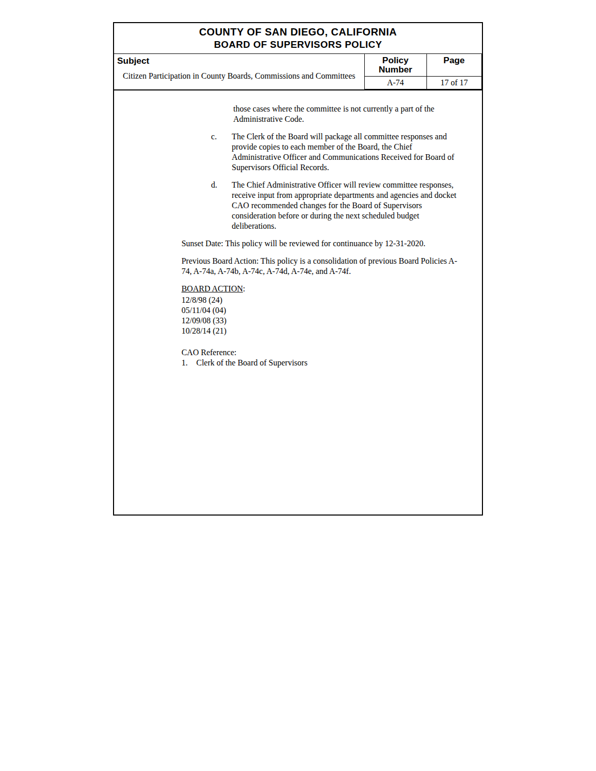COUNTY OF SAN DIEGO, CALIFORNIA
BOARD OF SUPERVISORS POLICY
| Subject Citizen Participation in County Boards, Commissions and Committees | Policy Number | Page |
| A-74 | 17 of 17 |
those cases where the committee is not currently a part of the
Administrative Code.
c. The Clerk of the Board will package all committee responses and provide copies to each member of the Board, the Chief Administrative Officer and Communications Received for Board of Supervisors Official Records.
d. The Chief Administrative Officer will review committee responses, receive input from appropriate departments and agencies and docket CAO recommended changes for the Board of Supervisors consideration before or during the next scheduled budget deliberations.
Sunset Date: This policy will be reviewed for continuance by 12-31-2020.
Previous Board Action: This policy is a consolidation of previous Board Policies A-74, A-74a, A-74b, A-74c, A-74d, A-74e, and A-74f.
BOARD ACTION:
12/8/98 (24)
05/11/04 (04)
12/09/08 (33)
10/28/14 (21)
CAO Reference:
1. Clerk of the Board of Supervisors